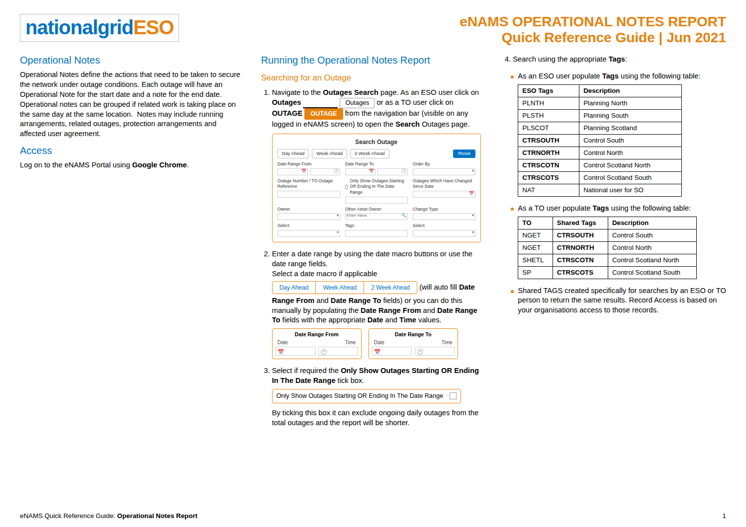national grid ESO
eNAMS OPERATIONAL NOTES REPORT
Quick Reference Guide | Jun 2021
Operational Notes
Operational Notes define the actions that need to be taken to secure the network under outage conditions. Each outage will have an Operational Note for the start date and a note for the end date. Operational notes can be grouped if related work is taking place on the same day at the same location. Notes may include running arrangements, related outages, protection arrangements and affected user agreement.
Access
Log on to the eNAMS Portal using Google Chrome.
Running the Operational Notes Report
Searching for an Outage
Navigate to the Outages Search page. As an ESO user click on Outages Outages or as a TO user click on OUTAGE OUTAGE from the navigation bar (visible on any logged in eNAMS screen) to open the Search Outages page.
Search Outage
Day Ahead Week Ahead 2 Week Ahead Reset
Date Range From
Date Range To
Order By
Outage Number / TO Outage Reference
Only Show Outages Starting OR Ending In The Date Range
Outages Which Have Changed Since Date
Owner
Other Asset Owner
Enter Value 🔍
Change Type
Select
Tags
Select
Enter a date range by using the date macro buttons or use the date range fields.
Select a date macro if applicable
Day Ahead Week Ahead 2 Week Ahead (will auto fill Date Range From and Date Range To fields) or you can do this manually by populating the Date Range From and Date Range To fields with the appropriate Date and Time values.
Date Range From
Date Time
Date Range To
Date Time
Select if required the Only Show Outages Starting OR Ending In The Date Range tick box.
Only Show Outages Starting OR Ending In The Date Range
By ticking this box it can exclude ongoing daily outages from the total outages and the report will be shorter.
Search using the appropriate Tags:
As an ESO user populate Tags using the following table:
| ESO Tags | Description |
| --- | --- |
| PLNTH | Planning North |
| PLSTH | Planning South |
| PLSCOT | Planning Scotland |
| CTRSOUTH | Control South |
| CTRNORTH | Control North |
| CTRSCOTN | Control Scotland North |
| CTRSCOTS | Control Scotland South |
| NAT | National user for SO |
As a TO user populate Tags using the following table:
| TO | Shared Tags | Description |
| --- | --- | --- |
| NGET | CTRSOUTH | Control South |
| NGET | CTRNORTH | Control North |
| SHETL | CTRSCOTN | Control Scotland North |
| SP | CTRSCOTS | Control Scotland South |
Shared TAGS created specifically for searches by an ESO or TO person to return the same results. Record Access is based on your organisations access to those records.
eNAMS Quick Reference Guide: Operational Notes Report
1